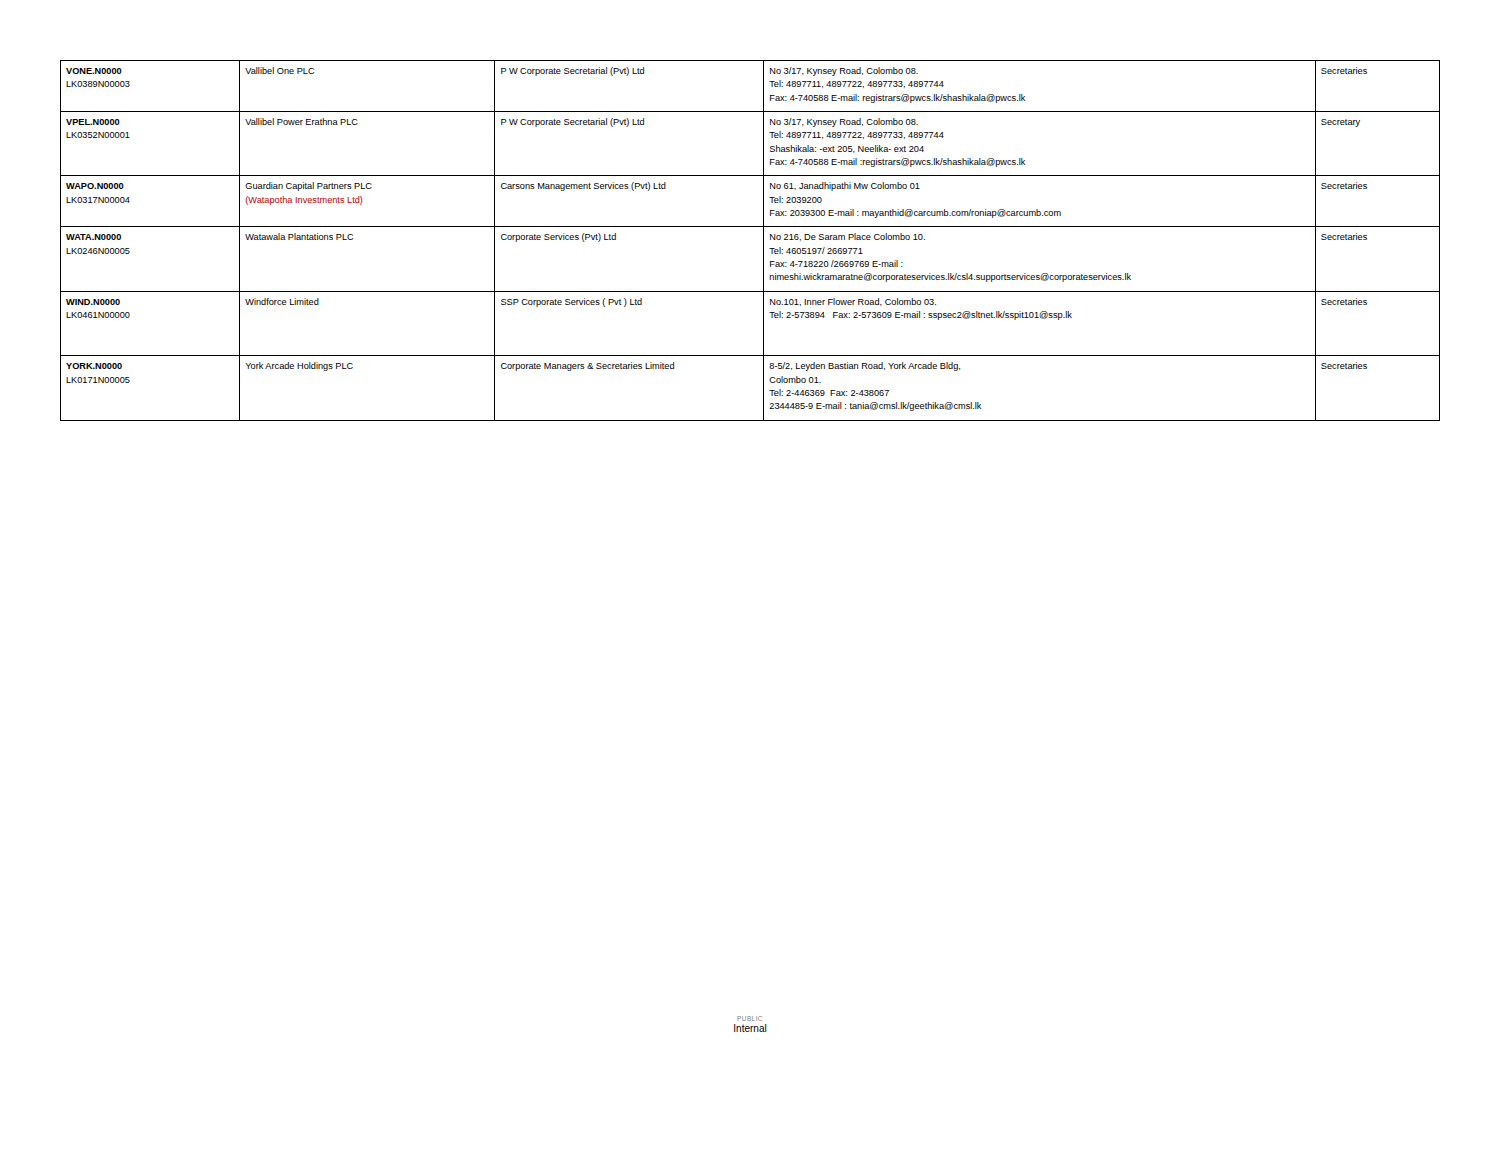| VONE.N0000 LK0389N00003 | Vallibel One PLC | P W Corporate Secretarial (Pvt) Ltd | No 3/17, Kynsey Road, Colombo 08. Tel: 4897711, 4897722, 4897733, 4897744 Fax: 4-740588 E-mail: registrars@pwcs.lk/shashikala@pwcs.lk | Secretaries |
| VPEL.N0000 LK0352N00001 | Vallibel Power Erathna PLC | P W Corporate Secretarial (Pvt) Ltd | No 3/17, Kynsey Road, Colombo 08. Tel: 4897711, 4897722, 4897733, 4897744 Shashikala: -ext 205, Neelika- ext 204 Fax: 4-740588 E-mail :registrars@pwcs.lk/shashikala@pwcs.lk | Secretary |
| WAPO.N0000 LK0317N00004 | Guardian Capital Partners PLC (Watapotha Investments Ltd) | Carsons Management Services (Pvt) Ltd | No 61, Janadhipathi Mw Colombo 01 Tel: 2039200 Fax: 2039300 E-mail : mayanthid@carcumb.com/roniap@carcumb.com | Secretaries |
| WATA.N0000 LK0246N00005 | Watawala Plantations PLC | Corporate Services (Pvt) Ltd | No 216, De Saram Place Colombo 10. Tel: 4605197/ 2669771 Fax: 4-718220 /2669769 E-mail : nimeshi.wickramaratne@corporateservices.lk/csl4.supportservices@corporateservices.lk | Secretaries |
| WIND.N0000 LK0461N00000 | Windforce Limited | SSP Corporate Services ( Pvt ) Ltd | No.101, Inner Flower Road, Colombo 03. Tel: 2-573894 Fax: 2-573609 E-mail : sspsec2@sltnet.lk/sspit101@ssp.lk | Secretaries |
| YORK.N0000 LK0171N00005 | York Arcade Holdings PLC | Corporate Managers & Secretaries Limited | 8-5/2, Leyden Bastian Road, York Arcade Bldg, Colombo 01. Tel: 2-446369 Fax: 2-438067 2344485-9 E-mail : tania@cmsl.lk/geethika@cmsl.lk | Secretaries |
PUBLIC
Internal